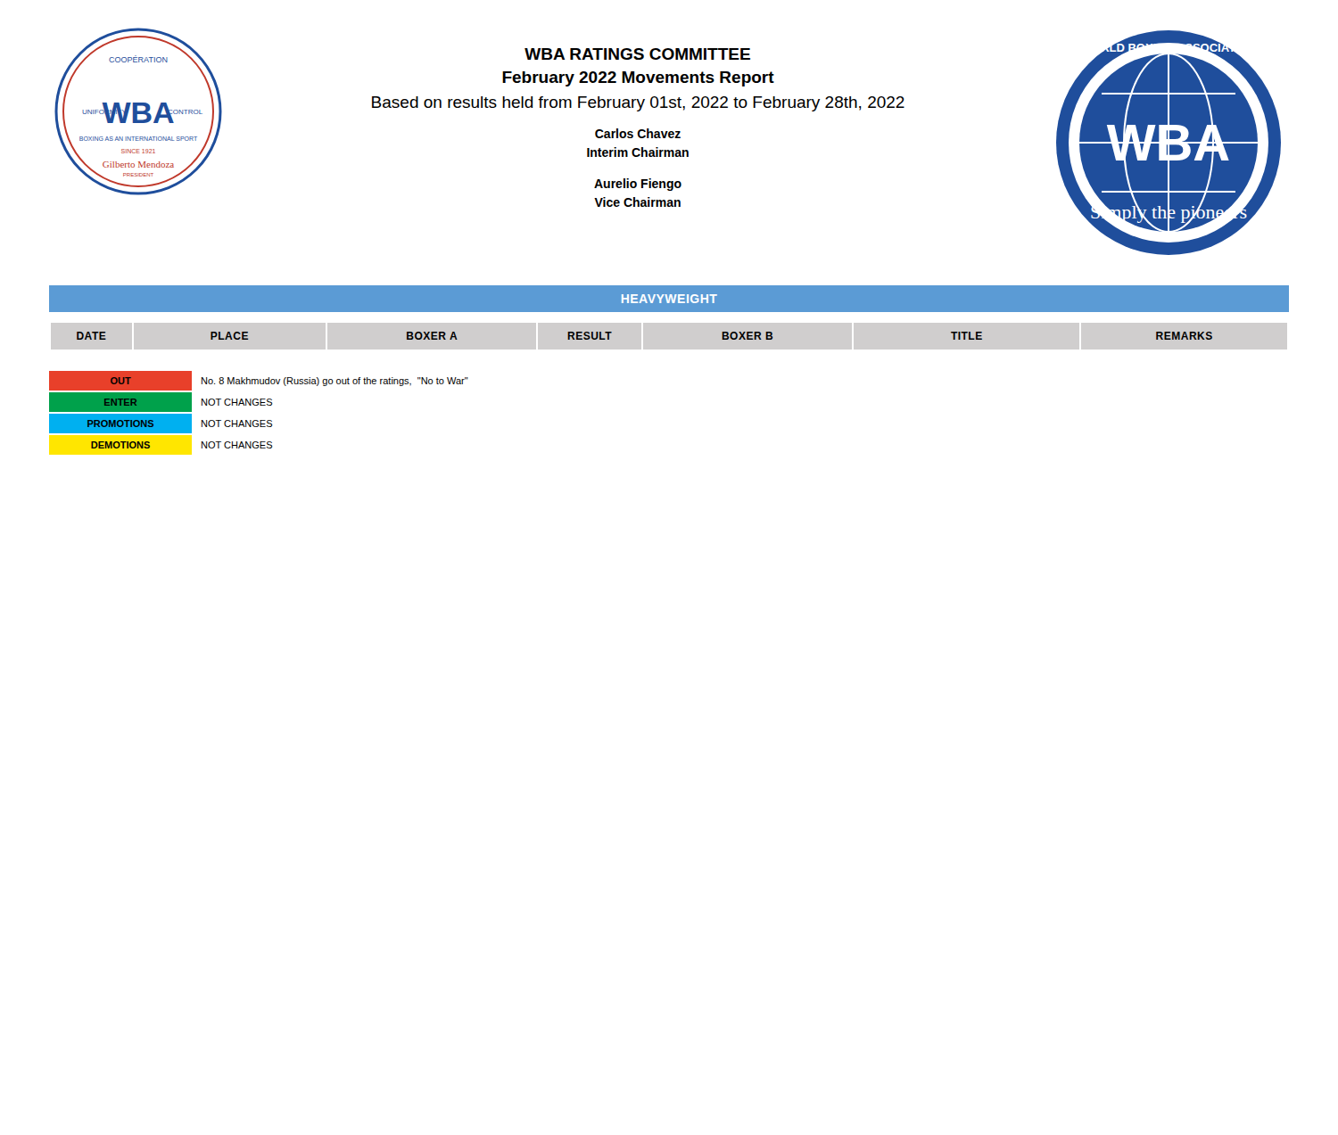WBA RATINGS COMMITTEE
February 2022 Movements Report
Based on results held from February 01st, 2022 to February 28th, 2022
Carlos Chavez
Interim Chairman
Aurelio Fiengo
Vice Chairman
HEAVYWEIGHT
| DATE | PLACE | BOXER A | RESULT | BOXER B | TITLE | REMARKS |
| --- | --- | --- | --- | --- | --- | --- |
| OUT | No. 8 Makhmudov (Russia) go out of the ratings, "No to War" |
| ENTER | NOT CHANGES |
| PROMOTIONS | NOT CHANGES |
| DEMOTIONS | NOT CHANGES |